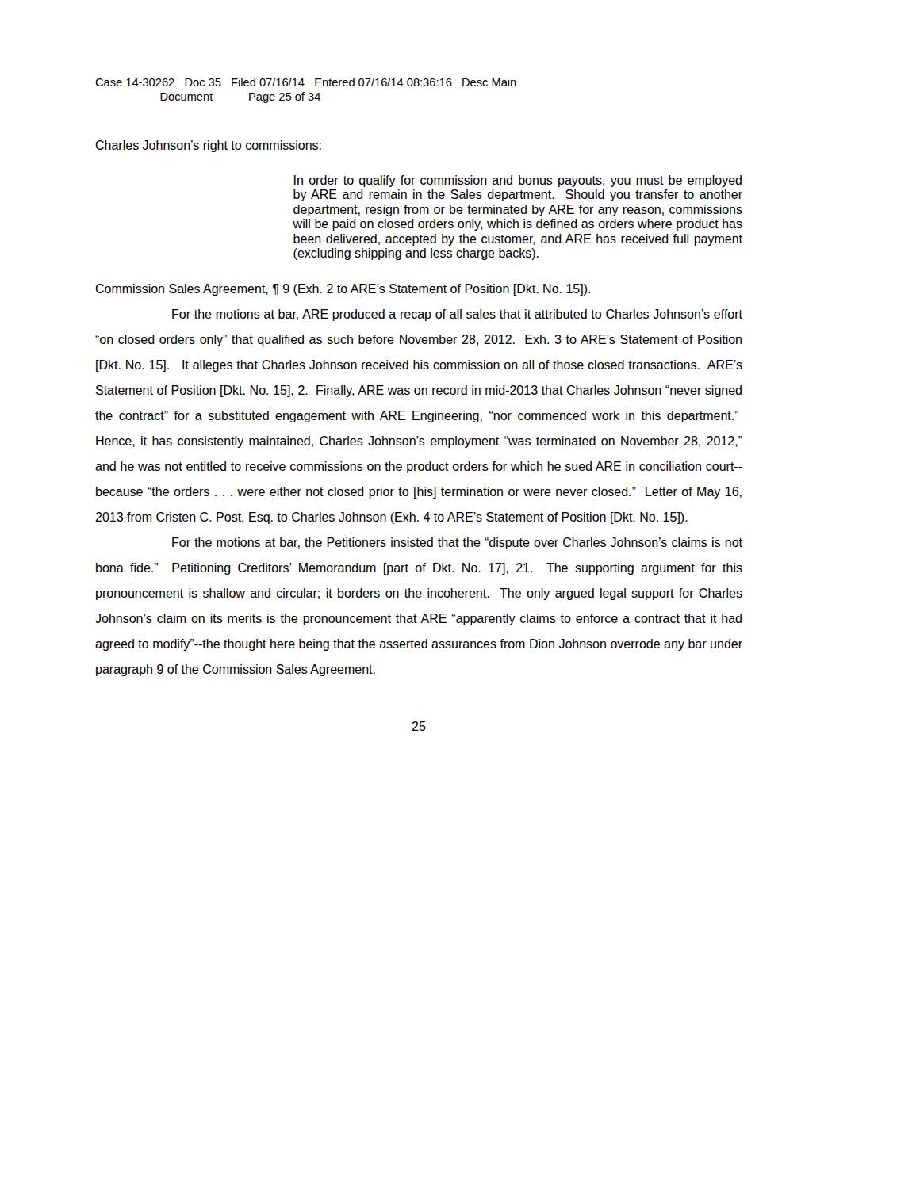Case 14-30262 Doc 35 Filed 07/16/14 Entered 07/16/14 08:36:16 Desc Main Document Page 25 of 34
Charles Johnson’s right to commissions:
In order to qualify for commission and bonus payouts, you must be employed by ARE and remain in the Sales department. Should you transfer to another department, resign from or be terminated by ARE for any reason, commissions will be paid on closed orders only, which is defined as orders where product has been delivered, accepted by the customer, and ARE has received full payment (excluding shipping and less charge backs).
Commission Sales Agreement, ¶ 9 (Exh. 2 to ARE’s Statement of Position [Dkt. No. 15]).
For the motions at bar, ARE produced a recap of all sales that it attributed to Charles Johnson’s effort “on closed orders only” that qualified as such before November 28, 2012. Exh. 3 to ARE’s Statement of Position [Dkt. No. 15]. It alleges that Charles Johnson received his commission on all of those closed transactions. ARE’s Statement of Position [Dkt. No. 15], 2. Finally, ARE was on record in mid-2013 that Charles Johnson “never signed the contract” for a substituted engagement with ARE Engineering, “nor commenced work in this department.” Hence, it has consistently maintained, Charles Johnson’s employment “was terminated on November 28, 2012,” and he was not entitled to receive commissions on the product orders for which he sued ARE in conciliation court--because “the orders . . . were either not closed prior to [his] termination or were never closed.” Letter of May 16, 2013 from Cristen C. Post, Esq. to Charles Johnson (Exh. 4 to ARE’s Statement of Position [Dkt. No. 15]).
For the motions at bar, the Petitioners insisted that the “dispute over Charles Johnson’s claims is not bona fide.” Petitioning Creditors’ Memorandum [part of Dkt. No. 17], 21. The supporting argument for this pronouncement is shallow and circular; it borders on the incoherent. The only argued legal support for Charles Johnson’s claim on its merits is the pronouncement that ARE “apparently claims to enforce a contract that it had agreed to modify”--the thought here being that the asserted assurances from Dion Johnson overrode any bar under paragraph 9 of the Commission Sales Agreement.
25